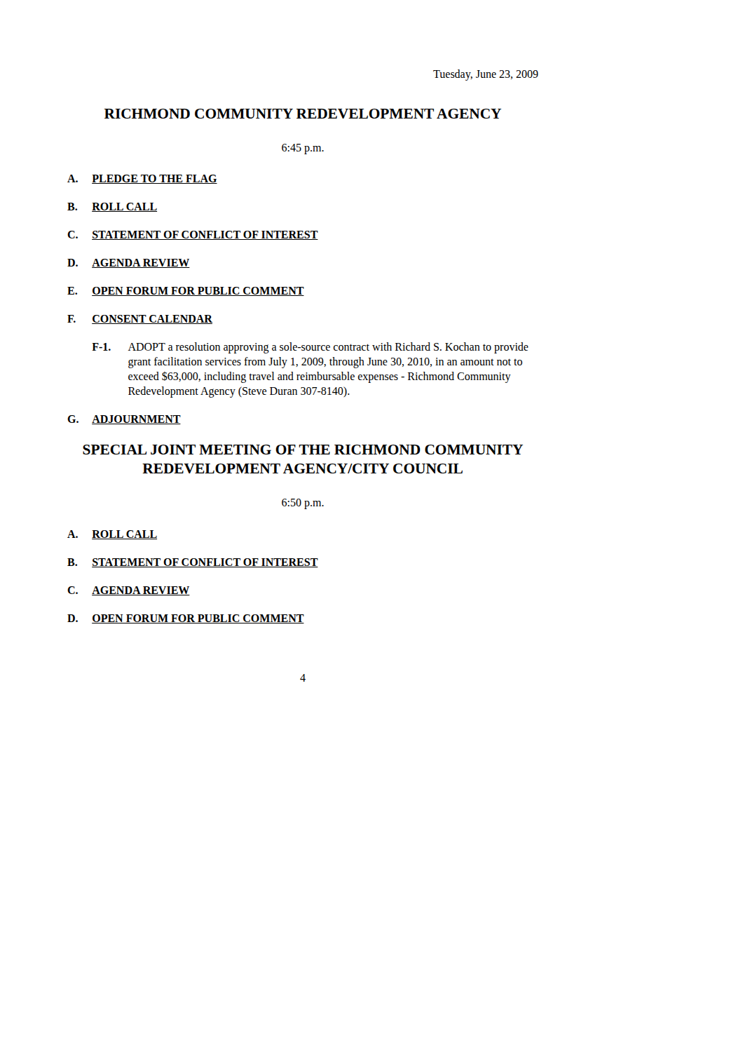Tuesday, June 23, 2009
RICHMOND COMMUNITY REDEVELOPMENT AGENCY
6:45 p.m.
A. PLEDGE TO THE FLAG
B. ROLL CALL
C. STATEMENT OF CONFLICT OF INTEREST
D. AGENDA REVIEW
E. OPEN FORUM FOR PUBLIC COMMENT
F. CONSENT CALENDAR
F-1. ADOPT a resolution approving a sole-source contract with Richard S. Kochan to provide grant facilitation services from July 1, 2009, through June 30, 2010, in an amount not to exceed $63,000, including travel and reimbursable expenses - Richmond Community Redevelopment Agency (Steve Duran 307-8140).
G. ADJOURNMENT
SPECIAL JOINT MEETING OF THE RICHMOND COMMUNITY REDEVELOPMENT AGENCY/CITY COUNCIL
6:50 p.m.
A. ROLL CALL
B. STATEMENT OF CONFLICT OF INTEREST
C. AGENDA REVIEW
D. OPEN FORUM FOR PUBLIC COMMENT
4